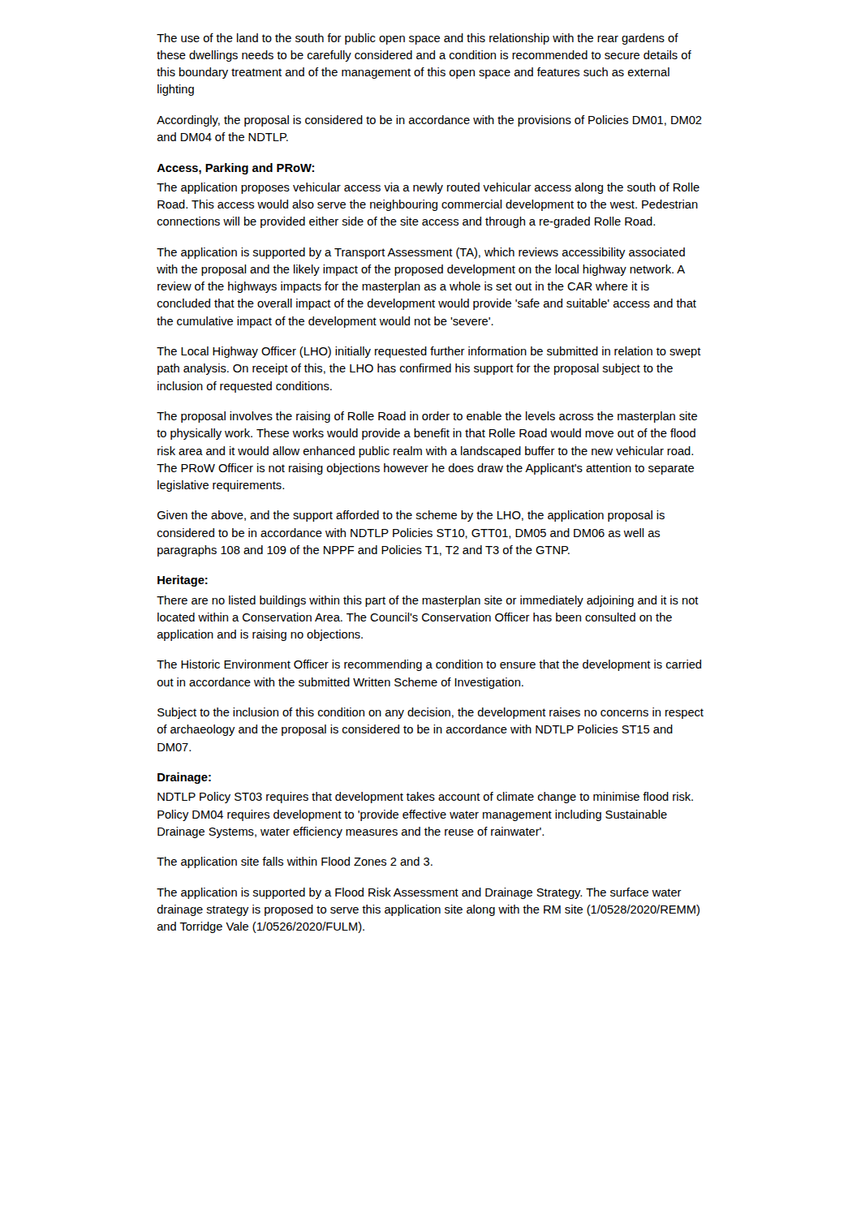The use of the land to the south for public open space and this relationship with the rear gardens of these dwellings needs to be carefully considered and a condition is recommended to secure details of this boundary treatment and of the management of this open space and features such as external lighting
Accordingly, the proposal is considered to be in accordance with the provisions of Policies DM01, DM02 and DM04 of the NDTLP.
Access, Parking and PRoW:
The application proposes vehicular access via a newly routed vehicular access along the south of Rolle Road. This access would also serve the neighbouring commercial development to the west. Pedestrian connections will be provided either side of the site access and through a re-graded Rolle Road.
The application is supported by a Transport Assessment (TA), which reviews accessibility associated with the proposal and the likely impact of the proposed development on the local highway network. A review of the highways impacts for the masterplan as a whole is set out in the CAR where it is concluded that the overall impact of the development would provide 'safe and suitable' access and that the cumulative impact of the development would not be 'severe'.
The Local Highway Officer (LHO) initially requested further information be submitted in relation to swept path analysis. On receipt of this, the LHO has confirmed his support for the proposal subject to the inclusion of requested conditions.
The proposal involves the raising of Rolle Road in order to enable the levels across the masterplan site to physically work. These works would provide a benefit in that Rolle Road would move out of the flood risk area and it would allow enhanced public realm with a landscaped buffer to the new vehicular road. The PRoW Officer is not raising objections however he does draw the Applicant's attention to separate legislative requirements.
Given the above, and the support afforded to the scheme by the LHO, the application proposal is considered to be in accordance with NDTLP Policies ST10, GTT01, DM05 and DM06 as well as paragraphs 108 and 109 of the NPPF and Policies T1, T2 and T3 of the GTNP.
Heritage:
There are no listed buildings within this part of the masterplan site or immediately adjoining and it is not located within a Conservation Area. The Council's Conservation Officer has been consulted on the application and is raising no objections.
The Historic Environment Officer is recommending a condition to ensure that the development is carried out in accordance with the submitted Written Scheme of Investigation.
Subject to the inclusion of this condition on any decision, the development raises no concerns in respect of archaeology and the proposal is considered to be in accordance with NDTLP Policies ST15 and DM07.
Drainage:
NDTLP Policy ST03 requires that development takes account of climate change to minimise flood risk. Policy DM04 requires development to 'provide effective water management including Sustainable Drainage Systems, water efficiency measures and the reuse of rainwater'.
The application site falls within Flood Zones 2 and 3.
The application is supported by a Flood Risk Assessment and Drainage Strategy. The surface water drainage strategy is proposed to serve this application site along with the RM site (1/0528/2020/REMM) and Torridge Vale (1/0526/2020/FULM).